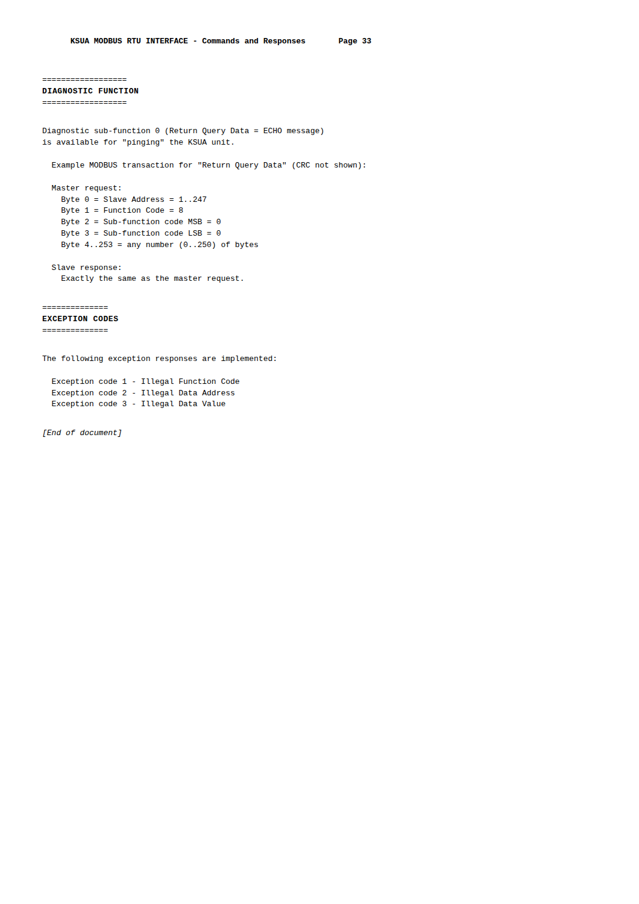KSUA MODBUS RTU INTERFACE - Commands and Responses Page 33
==================
DIAGNOSTIC FUNCTION
==================
Diagnostic sub-function 0 (Return Query Data = ECHO message)
is available for "pinging" the KSUA unit.

  Example MODBUS transaction for "Return Query Data" (CRC not shown):

  Master request:
    Byte 0 = Slave Address = 1..247
    Byte 1 = Function Code = 8
    Byte 2 = Sub-function code MSB = 0
    Byte 3 = Sub-function code LSB = 0
    Byte 4..253 = any number (0..250) of bytes

  Slave response:
    Exactly the same as the master request.
==============
EXCEPTION CODES
==============
The following exception responses are implemented:

  Exception code 1 - Illegal Function Code
  Exception code 2 - Illegal Data Address
  Exception code 3 - Illegal Data Value
[End of document]